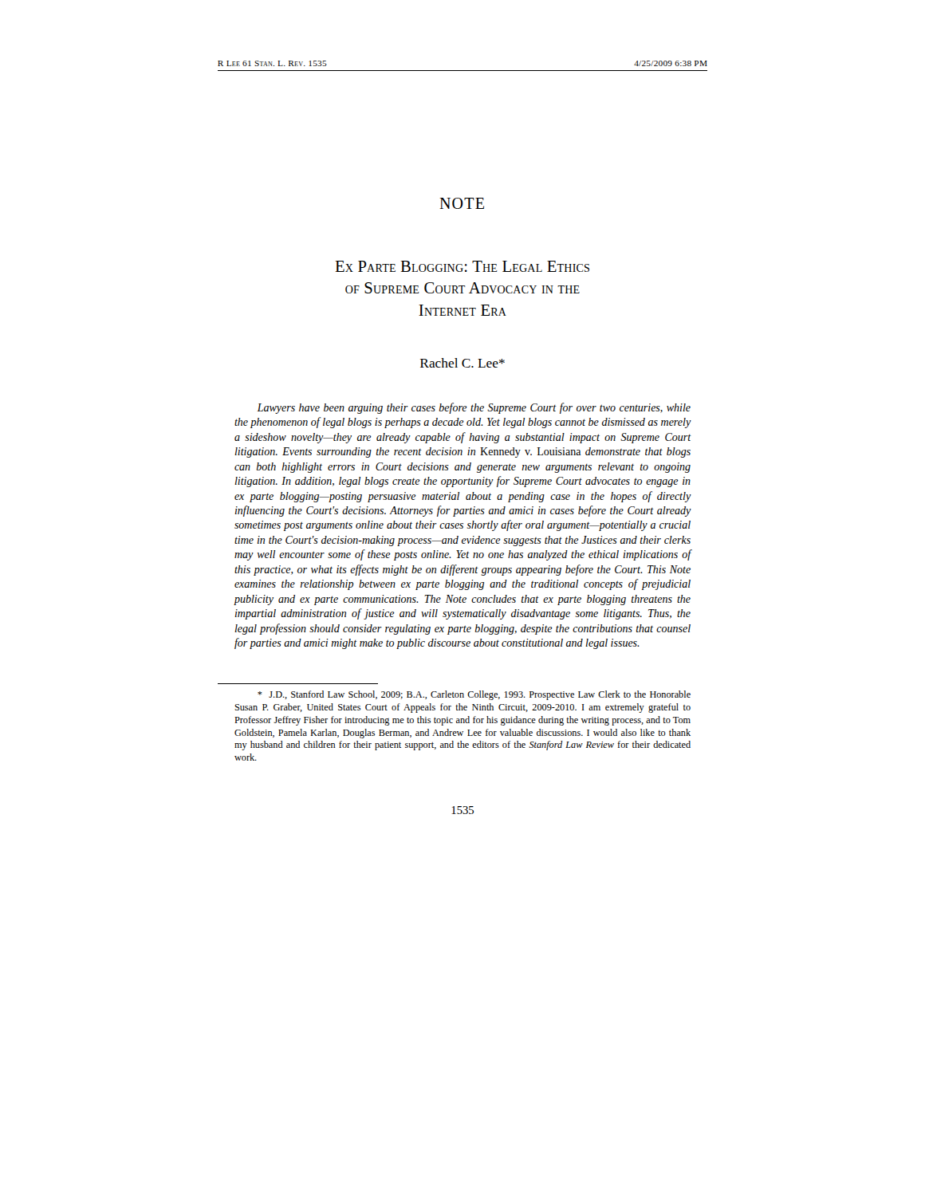R Lee 61 Stan. L. Rev. 1535 4/25/2009 6:38 PM
NOTE
Ex Parte Blogging: The Legal Ethics
of Supreme Court Advocacy in the
Internet Era
Rachel C. Lee*
Lawyers have been arguing their cases before the Supreme Court for over two centuries, while the phenomenon of legal blogs is perhaps a decade old. Yet legal blogs cannot be dismissed as merely a sideshow novelty—they are already capable of having a substantial impact on Supreme Court litigation. Events surrounding the recent decision in Kennedy v. Louisiana demonstrate that blogs can both highlight errors in Court decisions and generate new arguments relevant to ongoing litigation. In addition, legal blogs create the opportunity for Supreme Court advocates to engage in ex parte blogging—posting persuasive material about a pending case in the hopes of directly influencing the Court's decisions. Attorneys for parties and amici in cases before the Court already sometimes post arguments online about their cases shortly after oral argument—potentially a crucial time in the Court's decision-making process—and evidence suggests that the Justices and their clerks may well encounter some of these posts online. Yet no one has analyzed the ethical implications of this practice, or what its effects might be on different groups appearing before the Court. This Note examines the relationship between ex parte blogging and the traditional concepts of prejudicial publicity and ex parte communications. The Note concludes that ex parte blogging threatens the impartial administration of justice and will systematically disadvantage some litigants. Thus, the legal profession should consider regulating ex parte blogging, despite the contributions that counsel for parties and amici might make to public discourse about constitutional and legal issues.
* J.D., Stanford Law School, 2009; B.A., Carleton College, 1993. Prospective Law Clerk to the Honorable Susan P. Graber, United States Court of Appeals for the Ninth Circuit, 2009-2010. I am extremely grateful to Professor Jeffrey Fisher for introducing me to this topic and for his guidance during the writing process, and to Tom Goldstein, Pamela Karlan, Douglas Berman, and Andrew Lee for valuable discussions. I would also like to thank my husband and children for their patient support, and the editors of the Stanford Law Review for their dedicated work.
1535